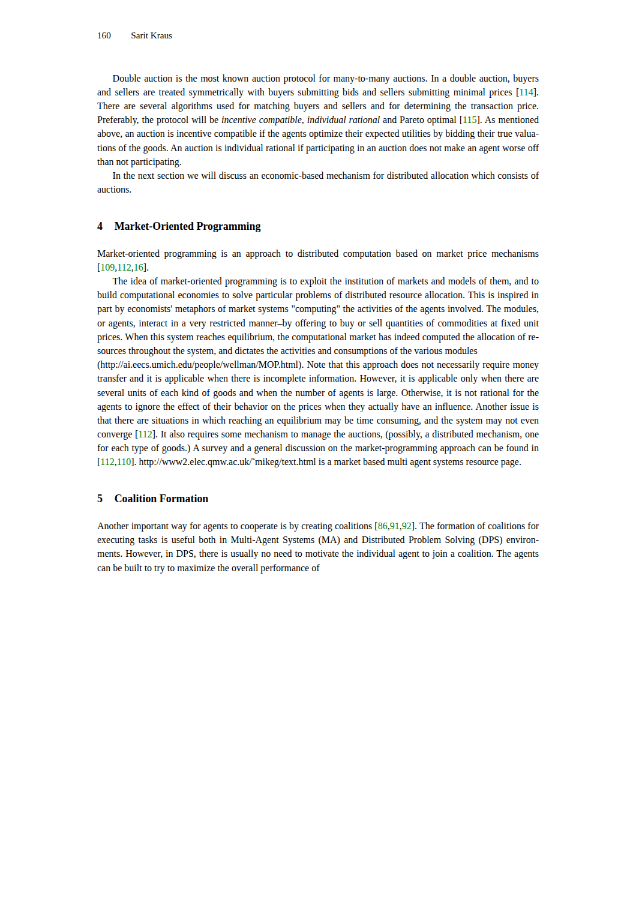160 Sarit Kraus
Double auction is the most known auction protocol for many-to-many auctions. In a double auction, buyers and sellers are treated symmetrically with buyers submitting bids and sellers submitting minimal prices [114]. There are several algorithms used for matching buyers and sellers and for determining the transaction price. Preferably, the protocol will be incentive compatible, individual rational and Pareto optimal [115]. As mentioned above, an auction is incentive compatible if the agents optimize their expected utilities by bidding their true valuations of the goods. An auction is individual rational if participating in an auction does not make an agent worse off than not participating.
In the next section we will discuss an economic-based mechanism for distributed allocation which consists of auctions.
4 Market-Oriented Programming
Market-oriented programming is an approach to distributed computation based on market price mechanisms [109,112,16].
The idea of market-oriented programming is to exploit the institution of markets and models of them, and to build computational economies to solve particular problems of distributed resource allocation. This is inspired in part by economists' metaphors of market systems "computing" the activities of the agents involved. The modules, or agents, interact in a very restricted manner–by offering to buy or sell quantities of commodities at fixed unit prices. When this system reaches equilibrium, the computational market has indeed computed the allocation of resources throughout the system, and dictates the activities and consumptions of the various modules
(http://ai.eecs.umich.edu/people/wellman/MOP.html). Note that this approach does not necessarily require money transfer and it is applicable when there is incomplete information. However, it is applicable only when there are several units of each kind of goods and when the number of agents is large. Otherwise, it is not rational for the agents to ignore the effect of their behavior on the prices when they actually have an influence. Another issue is that there are situations in which reaching an equilibrium may be time consuming, and the system may not even converge [112]. It also requires some mechanism to manage the auctions, (possibly, a distributed mechanism, one for each type of goods.) A survey and a general discussion on the market-programming approach can be found in [112,110]. http://www2.elec.qmw.ac.uk/˜mikeg/text.html is a market based multi agent systems resource page.
5 Coalition Formation
Another important way for agents to cooperate is by creating coalitions [86,91,92]. The formation of coalitions for executing tasks is useful both in Multi-Agent Systems (MA) and Distributed Problem Solving (DPS) environments. However, in DPS, there is usually no need to motivate the individual agent to join a coalition. The agents can be built to try to maximize the overall performance of